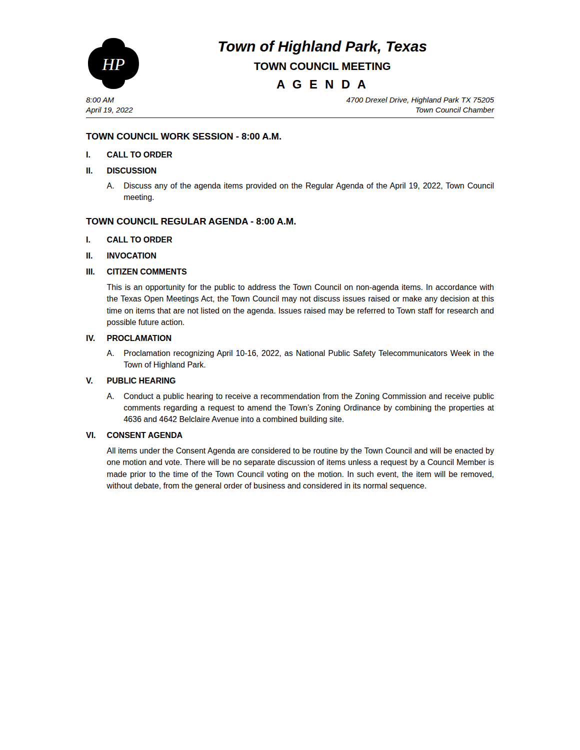HP
Town of Highland Park, Texas
TOWN COUNCIL MEETING
A G E N D A
8:00 AM
April 19, 2022
4700 Drexel Drive, Highland Park TX 75205
Town Council Chamber
TOWN COUNCIL WORK SESSION - 8:00 A.M.
I. CALL TO ORDER
II. DISCUSSION
A. Discuss any of the agenda items provided on the Regular Agenda of the April 19, 2022, Town Council meeting.
TOWN COUNCIL REGULAR AGENDA - 8:00 A.M.
I. CALL TO ORDER
II. INVOCATION
III. CITIZEN COMMENTS
This is an opportunity for the public to address the Town Council on non-agenda items. In accordance with the Texas Open Meetings Act, the Town Council may not discuss issues raised or make any decision at this time on items that are not listed on the agenda. Issues raised may be referred to Town staff for research and possible future action.
IV. PROCLAMATION
A. Proclamation recognizing April 10-16, 2022, as National Public Safety Telecommunicators Week in the Town of Highland Park.
V. PUBLIC HEARING
A. Conduct a public hearing to receive a recommendation from the Zoning Commission and receive public comments regarding a request to amend the Town’s Zoning Ordinance by combining the properties at 4636 and 4642 Belclaire Avenue into a combined building site.
VI. CONSENT AGENDA
All items under the Consent Agenda are considered to be routine by the Town Council and will be enacted by one motion and vote. There will be no separate discussion of items unless a request by a Council Member is made prior to the time of the Town Council voting on the motion. In such event, the item will be removed, without debate, from the general order of business and considered in its normal sequence.